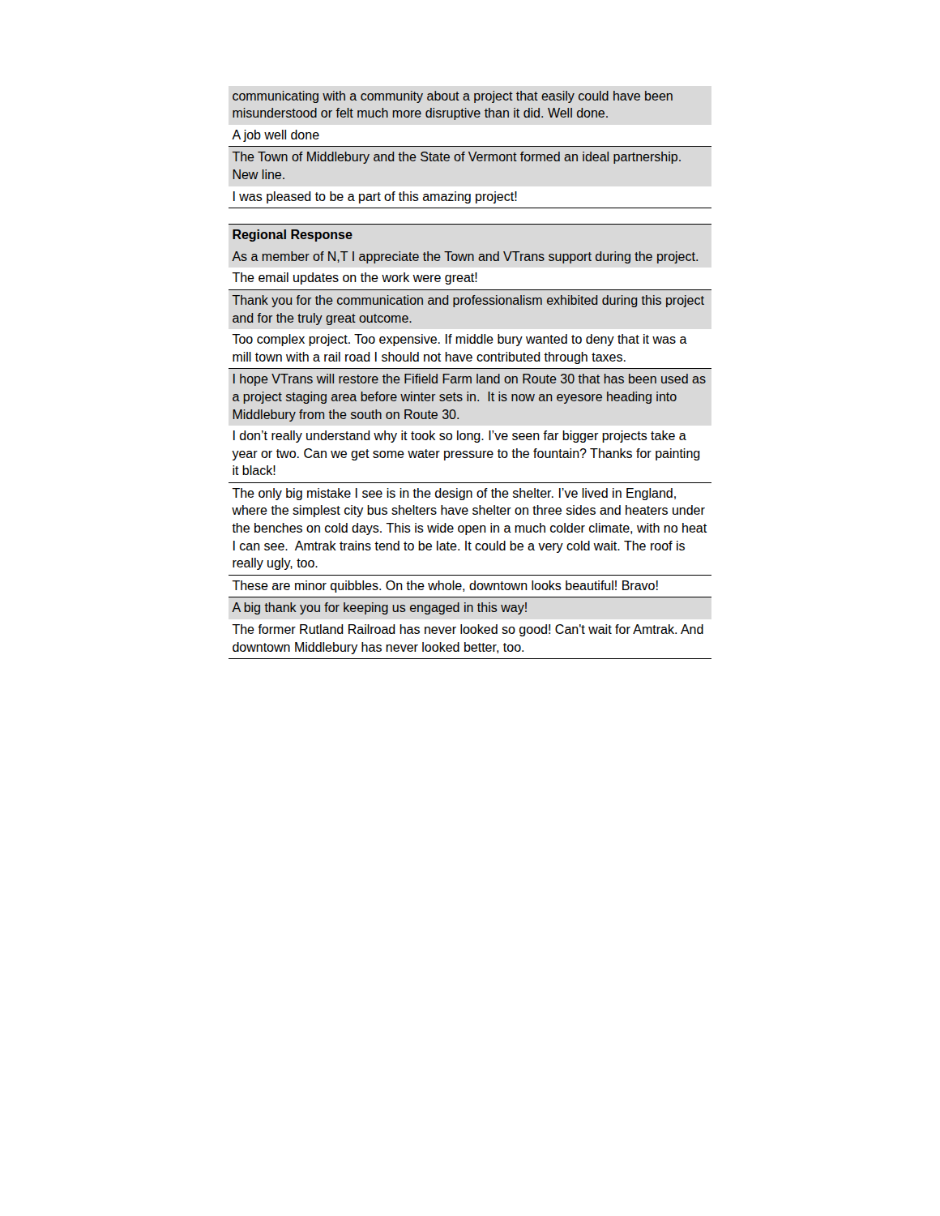| communicating with a community about a project that easily could have been misunderstood or felt much more disruptive than it did. Well done. |
| A job well done |
| The Town of Middlebury and the State of Vermont formed an ideal partnership. New line. |
| I was pleased to be a part of this amazing project! |
| Regional Response |
| As a member of N,T I appreciate the Town and VTrans support during the project. |
| The email updates on the work were great! |
| Thank you for the communication and professionalism exhibited during this project and for the truly great outcome. |
| Too complex project. Too expensive. If middle bury wanted to deny that it was a mill town with a rail road I should not have contributed through taxes. |
| I hope VTrans will restore the Fifield Farm land on Route 30 that has been used as a project staging area before winter sets in. It is now an eyesore heading into Middlebury from the south on Route 30. |
| I don’t really understand why it took so long. I’ve seen far bigger projects take a year or two. Can we get some water pressure to the fountain? Thanks for painting it black! |
| The only big mistake I see is in the design of the shelter. I’ve lived in England, where the simplest city bus shelters have shelter on three sides and heaters under the benches on cold days. This is wide open in a much colder climate, with no heat I can see. Amtrak trains tend to be late. It could be a very cold wait. The roof is really ugly, too. |
| These are minor quibbles. On the whole, downtown looks beautiful! Bravo! |
| A big thank you for keeping us engaged in this way! |
| The former Rutland Railroad has never looked so good! Can't wait for Amtrak. And downtown Middlebury has never looked better, too. |